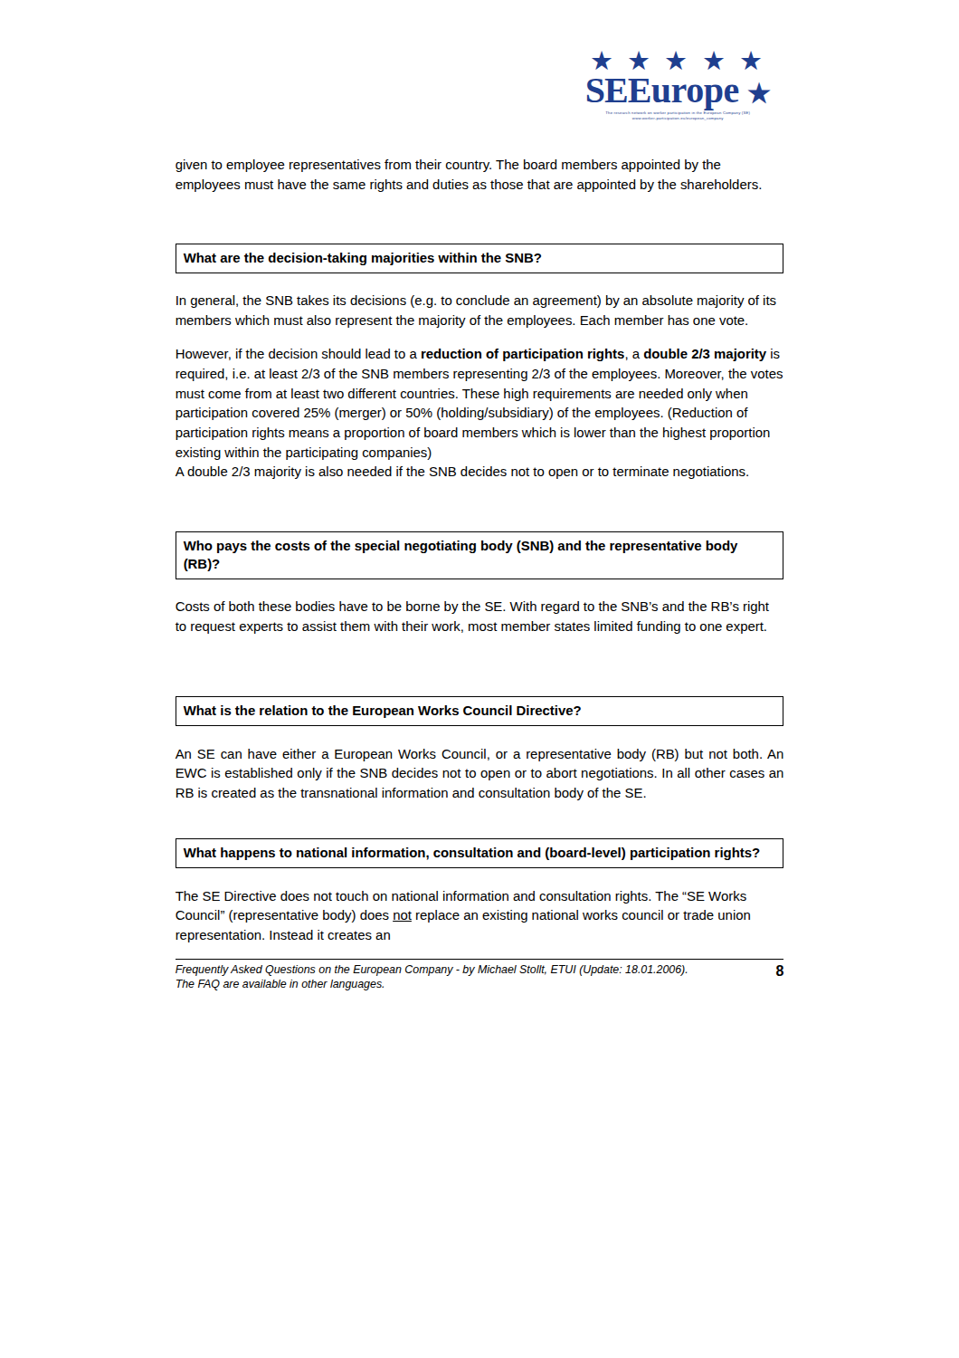★ ★ ★ ★ ★ SEEurope ★
The research network on worker participation in the European Company (SE)
www.worker-participation.eu/european_company
given to employee representatives from their country. The board members appointed by the employees must have the same rights and duties as those that are appointed by the shareholders.
What are the decision-taking majorities within the SNB?
In general, the SNB takes its decisions (e.g. to conclude an agreement) by an absolute majority of its members which must also represent the majority of the employees. Each member has one vote.
However, if the decision should lead to a reduction of participation rights, a double 2/3 majority is required, i.e. at least 2/3 of the SNB members representing 2/3 of the employees. Moreover, the votes must come from at least two different countries. These high requirements are needed only when participation covered 25% (merger) or 50% (holding/subsidiary) of the employees. (Reduction of participation rights means a proportion of board members which is lower than the highest proportion existing within the participating companies)
A double 2/3 majority is also needed if the SNB decides not to open or to terminate negotiations.
Who pays the costs of the special negotiating body (SNB) and the representative body (RB)?
Costs of both these bodies have to be borne by the SE. With regard to the SNB’s and the RB’s right to request experts to assist them with their work, most member states limited funding to one expert.
What is the relation to the European Works Council Directive?
An SE can have either a European Works Council, or a representative body (RB) but not both. An EWC is established only if the SNB decides not to open or to abort negotiations. In all other cases an RB is created as the transnational information and consultation body of the SE.
What happens to national information, consultation and (board-level) participation rights?
The SE Directive does not touch on national information and consultation rights. The “SE Works Council” (representative body) does not replace an existing national works council or trade union representation. Instead it creates an
Frequently Asked Questions on the European Company - by Michael Stollt, ETUI (Update: 18.01.2006). The FAQ are available in other languages.
8